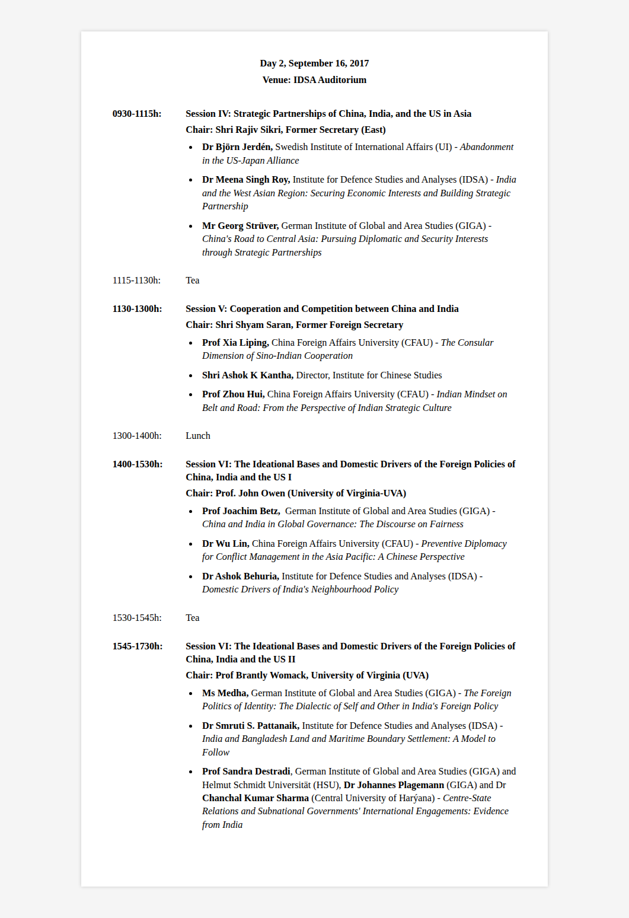Day 2, September 16, 2017
Venue: IDSA Auditorium
0930-1115h:
Session IV: Strategic Partnerships of China, India, and the US in Asia
Chair: Shri Rajiv Sikri, Former Secretary (East)
Dr Björn Jerdén, Swedish Institute of International Affairs (UI) - Abandonment in the US-Japan Alliance
Dr Meena Singh Roy, Institute for Defence Studies and Analyses (IDSA) - India and the West Asian Region: Securing Economic Interests and Building Strategic Partnership
Mr Georg Strüver, German Institute of Global and Area Studies (GIGA) - China's Road to Central Asia: Pursuing Diplomatic and Security Interests through Strategic Partnerships
1115-1130h:
Tea
1130-1300h:
Session V: Cooperation and Competition between China and India
Chair: Shri Shyam Saran, Former Foreign Secretary
Prof Xia Liping, China Foreign Affairs University (CFAU) - The Consular Dimension of Sino-Indian Cooperation
Shri Ashok K Kantha, Director, Institute for Chinese Studies
Prof Zhou Hui, China Foreign Affairs University (CFAU) - Indian Mindset on Belt and Road: From the Perspective of Indian Strategic Culture
1300-1400h:
Lunch
1400-1530h:
Session VI: The Ideational Bases and Domestic Drivers of the Foreign Policies of China, India and the US I
Chair: Prof. John Owen (University of Virginia-UVA)
Prof Joachim Betz, German Institute of Global and Area Studies (GIGA) - China and India in Global Governance: The Discourse on Fairness
Dr Wu Lin, China Foreign Affairs University (CFAU) - Preventive Diplomacy for Conflict Management in the Asia Pacific: A Chinese Perspective
Dr Ashok Behuria, Institute for Defence Studies and Analyses (IDSA) - Domestic Drivers of India's Neighbourhood Policy
1530-1545h:
Tea
1545-1730h:
Session VI: The Ideational Bases and Domestic Drivers of the Foreign Policies of China, India and the US II
Chair: Prof Brantly Womack, University of Virginia (UVA)
Ms Medha, German Institute of Global and Area Studies (GIGA) - The Foreign Politics of Identity: The Dialectic of Self and Other in India's Foreign Policy
Dr Smruti S. Pattanaik, Institute for Defence Studies and Analyses (IDSA) - India and Bangladesh Land and Maritime Boundary Settlement: A Model to Follow
Prof Sandra Destradi, German Institute of Global and Area Studies (GIGA) and Helmut Schmidt Universität (HSU), Dr Johannes Plagemann (GIGA) and Dr Chanchal Kumar Sharma (Central University of Harýana) - Centre-State Relations and Subnational Governments' International Engagements: Evidence from India